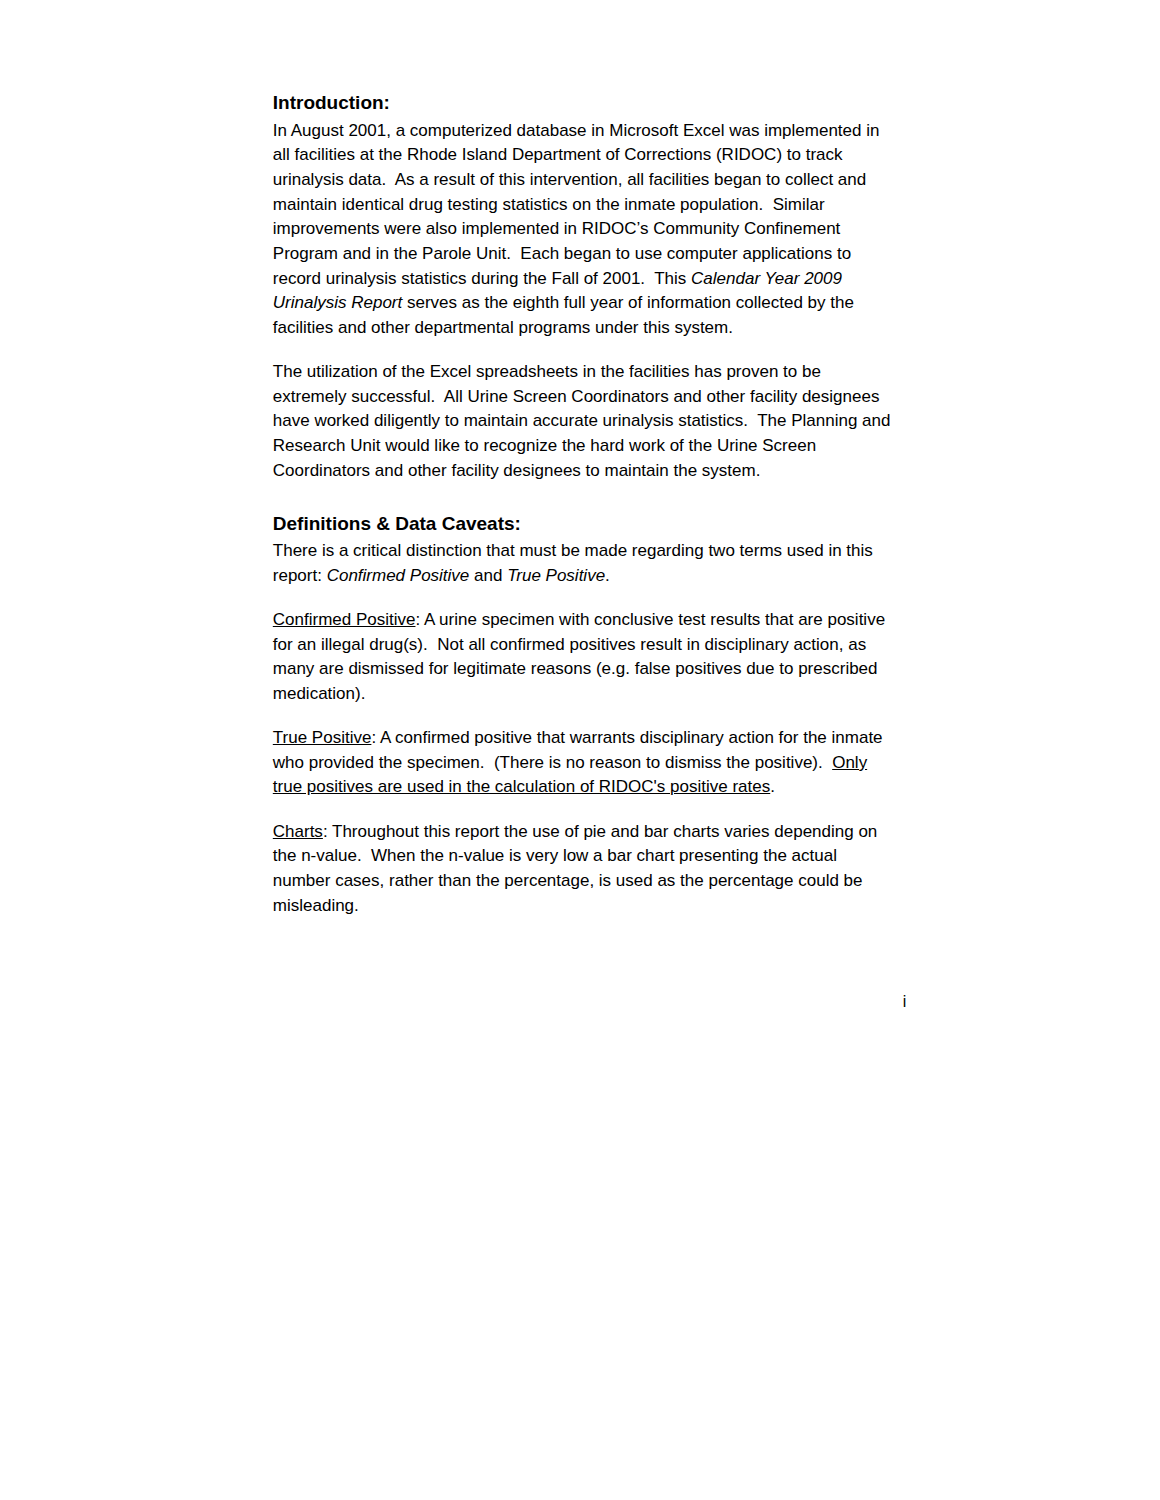Introduction:
In August 2001, a computerized database in Microsoft Excel was implemented in all facilities at the Rhode Island Department of Corrections (RIDOC) to track urinalysis data. As a result of this intervention, all facilities began to collect and maintain identical drug testing statistics on the inmate population. Similar improvements were also implemented in RIDOC’s Community Confinement Program and in the Parole Unit. Each began to use computer applications to record urinalysis statistics during the Fall of 2001. This Calendar Year 2009 Urinalysis Report serves as the eighth full year of information collected by the facilities and other departmental programs under this system.
The utilization of the Excel spreadsheets in the facilities has proven to be extremely successful. All Urine Screen Coordinators and other facility designees have worked diligently to maintain accurate urinalysis statistics. The Planning and Research Unit would like to recognize the hard work of the Urine Screen Coordinators and other facility designees to maintain the system.
Definitions & Data Caveats:
There is a critical distinction that must be made regarding two terms used in this report: Confirmed Positive and True Positive.
Confirmed Positive: A urine specimen with conclusive test results that are positive for an illegal drug(s). Not all confirmed positives result in disciplinary action, as many are dismissed for legitimate reasons (e.g. false positives due to prescribed medication).
True Positive: A confirmed positive that warrants disciplinary action for the inmate who provided the specimen. (There is no reason to dismiss the positive). Only true positives are used in the calculation of RIDOC's positive rates.
Charts: Throughout this report the use of pie and bar charts varies depending on the n-value. When the n-value is very low a bar chart presenting the actual number cases, rather than the percentage, is used as the percentage could be misleading.
i